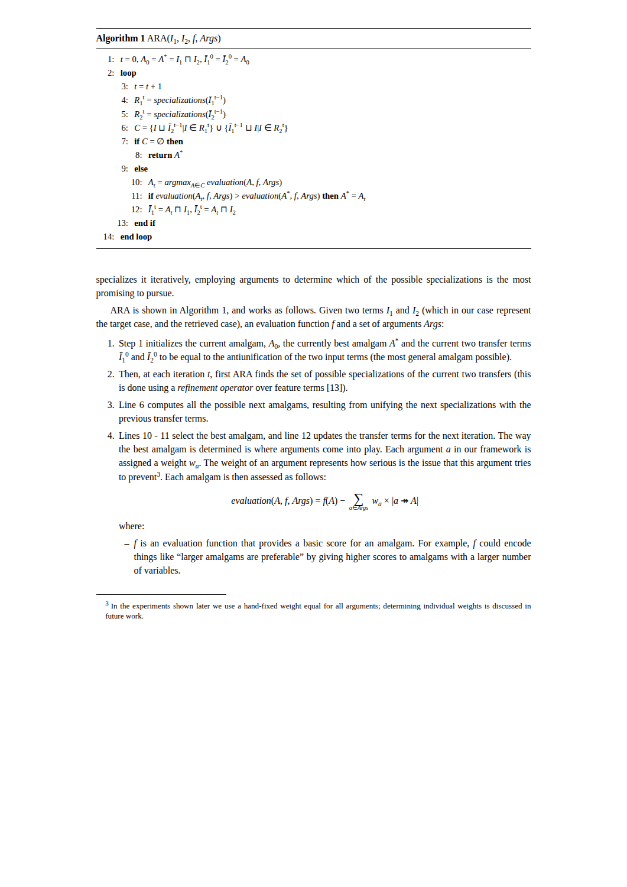Algorithm 1 ARA(I1, I2, f, Args)
t = 0, A0 = A* = I1 ⊓ I2, Ī10 = Ī20 = A0
loop
t = t + 1
R1t = specializations(Ī1t−1)
R2t = specializations(Ī2t−1)
C = {I ⊔ Ī2t−1|I ∈ R1t} ∪ {Ī1t−1 ⊔ I|I ∈ R2t}
if C = ∅ then
return A*
else
At = argmaxA∈C evaluation(A, f, Args)
if evaluation(At, f, Args) > evaluation(A*, f, Args) then A* = At
Ī1t = At ⊓ I1, Ī2t = At ⊓ I2
end if
end loop
specializes it iteratively, employing arguments to determine which of the possible specializations is the most promising to pursue.
ARA is shown in Algorithm 1, and works as follows. Given two terms I1 and I2 (which in our case represent the target case, and the retrieved case), an evaluation function f and a set of arguments Args:
Step 1 initializes the current amalgam, A0, the currently best amalgam A* and the current two transfer terms Ī10 and Ī20 to be equal to the antiunification of the two input terms (the most general amalgam possible).
Then, at each iteration t, first ARA finds the set of possible specializations of the current two transfers (this is done using a refinement operator over feature terms [13]).
Line 6 computes all the possible next amalgams, resulting from unifying the next specializations with the previous transfer terms.
Lines 10 - 11 select the best amalgam, and line 12 updates the transfer terms for the next iteration. The way the best amalgam is determined is where arguments come into play. Each argument a in our framework is assigned a weight wa. The weight of an argument represents how serious is the issue that this argument tries to prevent3. Each amalgam is then assessed as follows:
evaluation(A, f, Args) = f(A) − ∑a∈Args wa × |a ↠ A|
where:
f is an evaluation function that provides a basic score for an amalgam. For example, f could encode things like “larger amalgams are preferable” by giving higher scores to amalgams with a larger number of variables.
3 In the experiments shown later we use a hand-fixed weight equal for all arguments; determining individual weights is discussed in future work.